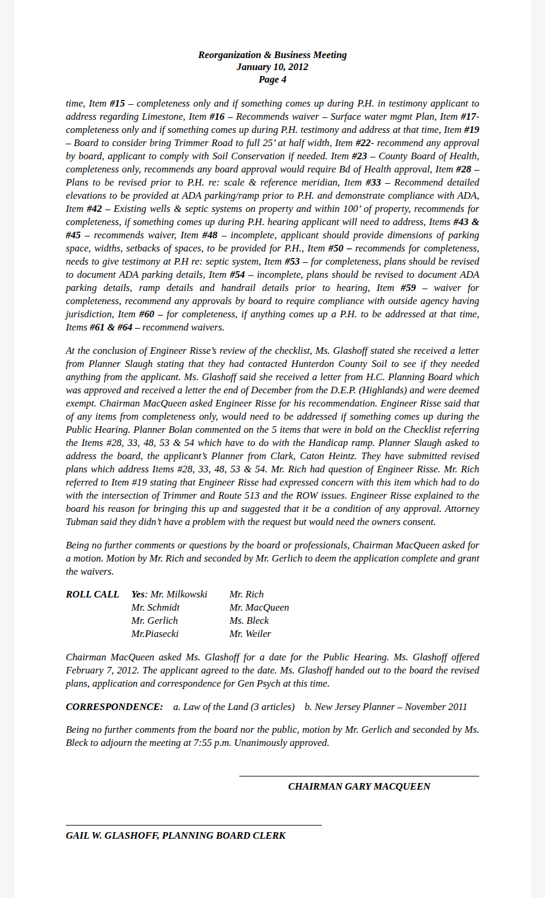Reorganization & Business Meeting
January 10, 2012
Page 4
time, Item #15 – completeness only and if something comes up during P.H. in testimony applicant to address regarding Limestone, Item #16 – Recommends waiver – Surface water mgmt Plan, Item #17- completeness only and if something comes up during P.H. testimony and address at that time, Item #19 – Board to consider bring Trimmer Road to full 25’ at half width, Item #22- recommend any approval by board, applicant to comply with Soil Conservation if needed. Item #23 – County Board of Health, completeness only, recommends any board approval would require Bd of Health approval, Item #28 – Plans to be revised prior to P.H. re: scale & reference meridian, Item #33 – Recommend detailed elevations to be provided at ADA parking/ramp prior to P.H. and demonstrate compliance with ADA, Item #42 – Existing wells & septic systems on property and within 100’ of property, recommends for completeness, if something comes up during P.H. hearing applicant will need to address, Items #43 & #45 – recommends waiver, Item #48 – incomplete, applicant should provide dimensions of parking space, widths, setbacks of spaces, to be provided for P.H., Item #50 – recommends for completeness, needs to give testimony at P.H re: septic system, Item #53 – for completeness, plans should be revised to document ADA parking details, Item #54 – incomplete, plans should be revised to document ADA parking details, ramp details and handrail details prior to hearing, Item #59 – waiver for completeness, recommend any approvals by board to require compliance with outside agency having jurisdiction, Item #60 – for completeness, if anything comes up a P.H. to be addressed at that time, Items #61 & #64 – recommend waivers.
At the conclusion of Engineer Risse’s review of the checklist, Ms. Glashoff stated she received a letter from Planner Slaugh stating that they had contacted Hunterdon County Soil to see if they needed anything from the applicant. Ms. Glashoff said she received a letter from H.C. Planning Board which was approved and received a letter the end of December from the D.E.P. (Highlands) and were deemed exempt. Chairman MacQueen asked Engineer Risse for his recommendation. Engineer Risse said that of any items from completeness only, would need to be addressed if something comes up during the Public Hearing. Planner Bolan commented on the 5 items that were in bold on the Checklist referring the Items #28, 33, 48, 53 & 54 which have to do with the Handicap ramp. Planner Slaugh asked to address the board, the applicant’s Planner from Clark, Caton Heintz. They have submitted revised plans which address Items #28, 33, 48, 53 & 54. Mr. Rich had question of Engineer Risse. Mr. Rich referred to Item #19 stating that Engineer Risse had expressed concern with this item which had to do with the intersection of Trimmer and Route 513 and the ROW issues. Engineer Risse explained to the board his reason for bringing this up and suggested that it be a condition of any approval. Attorney Tubman said they didn’t have a problem with the request but would need the owners consent.
Being no further comments or questions by the board or professionals, Chairman MacQueen asked for a motion. Motion by Mr. Rich and seconded by Mr. Gerlich to deem the application complete and grant the waivers.
| ROLL CALL | Yes : Mr. Milkowski | Mr. Rich |
| | Mr. Schmidt | Mr. MacQueen |
| | Mr. Gerlich | Ms. Bleck |
| | Mr.Piasecki | Mr. Weiler |
Chairman MacQueen asked Ms. Glashoff for a date for the Public Hearing. Ms. Glashoff offered February 7, 2012. The applicant agreed to the date. Ms. Glashoff handed out to the board the revised plans, application and correspondence for Gen Psych at this time.
CORRESPONDENCE: a. Law of the Land (3 articles) b. New Jersey Planner – November 2011
Being no further comments from the board nor the public, motion by Mr. Gerlich and seconded by Ms. Bleck to adjourn the meeting at 7:55 p.m. Unanimously approved.
CHAIRMAN GARY MACQUEEN
GAIL W. GLASHOFF, PLANNING BOARD CLERK